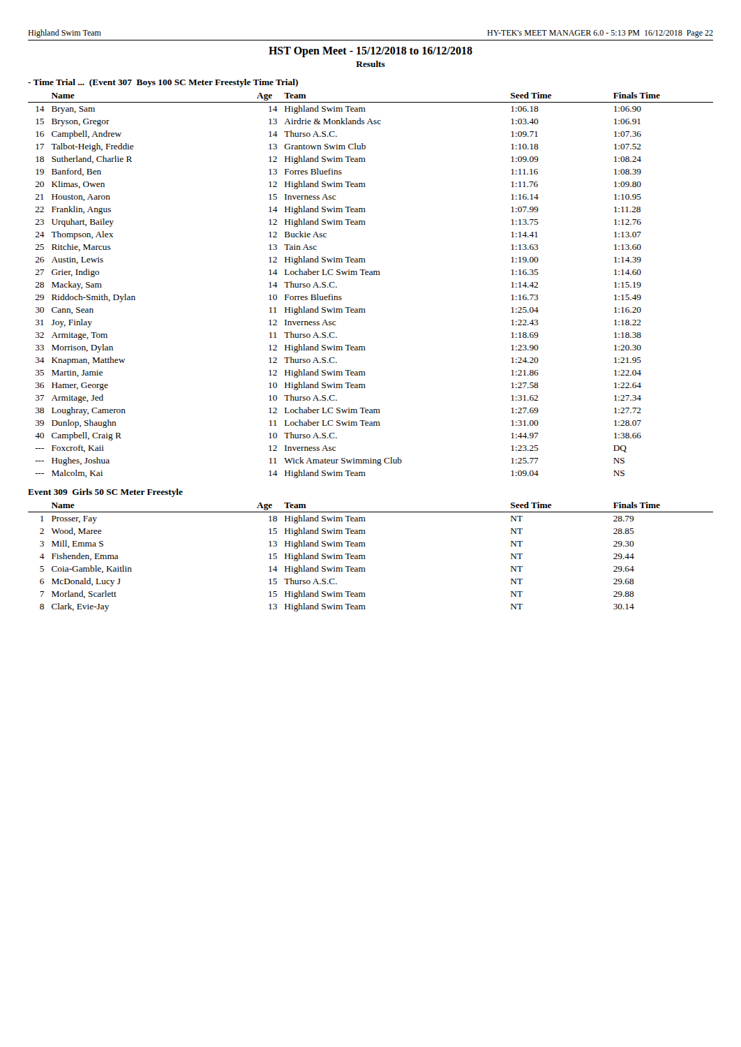Highland Swim Team
HY-TEK's MEET MANAGER 6.0 - 5:13 PM 16/12/2018 Page 22
HST Open Meet - 15/12/2018 to 16/12/2018
Results
- Time Trial ... (Event 307 Boys 100 SC Meter Freestyle Time Trial)
| | Name | Age | Team | Seed Time | Finals Time |
| --- | --- | --- | --- | --- | --- |
| 14 | Bryan, Sam | 14 | Highland Swim Team | 1:06.18 | 1:06.90 |
| 15 | Bryson, Gregor | 13 | Airdrie & Monklands Asc | 1:03.40 | 1:06.91 |
| 16 | Campbell, Andrew | 14 | Thurso A.S.C. | 1:09.71 | 1:07.36 |
| 17 | Talbot-Heigh, Freddie | 13 | Grantown Swim Club | 1:10.18 | 1:07.52 |
| 18 | Sutherland, Charlie R | 12 | Highland Swim Team | 1:09.09 | 1:08.24 |
| 19 | Banford, Ben | 13 | Forres Bluefins | 1:11.16 | 1:08.39 |
| 20 | Klimas, Owen | 12 | Highland Swim Team | 1:11.76 | 1:09.80 |
| 21 | Houston, Aaron | 15 | Inverness Asc | 1:16.14 | 1:10.95 |
| 22 | Franklin, Angus | 14 | Highland Swim Team | 1:07.99 | 1:11.28 |
| 23 | Urquhart, Bailey | 12 | Highland Swim Team | 1:13.75 | 1:12.76 |
| 24 | Thompson, Alex | 12 | Buckie Asc | 1:14.41 | 1:13.07 |
| 25 | Ritchie, Marcus | 13 | Tain Asc | 1:13.63 | 1:13.60 |
| 26 | Austin, Lewis | 12 | Highland Swim Team | 1:19.00 | 1:14.39 |
| 27 | Grier, Indigo | 14 | Lochaber LC Swim Team | 1:16.35 | 1:14.60 |
| 28 | Mackay, Sam | 14 | Thurso A.S.C. | 1:14.42 | 1:15.19 |
| 29 | Riddoch-Smith, Dylan | 10 | Forres Bluefins | 1:16.73 | 1:15.49 |
| 30 | Cann, Sean | 11 | Highland Swim Team | 1:25.04 | 1:16.20 |
| 31 | Joy, Finlay | 12 | Inverness Asc | 1:22.43 | 1:18.22 |
| 32 | Armitage, Tom | 11 | Thurso A.S.C. | 1:18.69 | 1:18.38 |
| 33 | Morrison, Dylan | 12 | Highland Swim Team | 1:23.90 | 1:20.30 |
| 34 | Knapman, Matthew | 12 | Thurso A.S.C. | 1:24.20 | 1:21.95 |
| 35 | Martin, Jamie | 12 | Highland Swim Team | 1:21.86 | 1:22.04 |
| 36 | Hamer, George | 10 | Highland Swim Team | 1:27.58 | 1:22.64 |
| 37 | Armitage, Jed | 10 | Thurso A.S.C. | 1:31.62 | 1:27.34 |
| 38 | Loughray, Cameron | 12 | Lochaber LC Swim Team | 1:27.69 | 1:27.72 |
| 39 | Dunlop, Shaughn | 11 | Lochaber LC Swim Team | 1:31.00 | 1:28.07 |
| 40 | Campbell, Craig R | 10 | Thurso A.S.C. | 1:44.97 | 1:38.66 |
| --- | Foxcroft, Kaii | 12 | Inverness Asc | 1:23.25 | DQ |
| --- | Hughes, Joshua | 11 | Wick Amateur Swimming Club | 1:25.77 | NS |
| --- | Malcolm, Kai | 14 | Highland Swim Team | 1:09.04 | NS |
Event 309 Girls 50 SC Meter Freestyle
| | Name | Age | Team | Seed Time | Finals Time |
| --- | --- | --- | --- | --- | --- |
| 1 | Prosser, Fay | 18 | Highland Swim Team | NT | 28.79 |
| 2 | Wood, Maree | 15 | Highland Swim Team | NT | 28.85 |
| 3 | Mill, Emma S | 13 | Highland Swim Team | NT | 29.30 |
| 4 | Fishenden, Emma | 15 | Highland Swim Team | NT | 29.44 |
| 5 | Coia-Gamble, Kaitlin | 14 | Highland Swim Team | NT | 29.64 |
| 6 | McDonald, Lucy J | 15 | Thurso A.S.C. | NT | 29.68 |
| 7 | Morland, Scarlett | 15 | Highland Swim Team | NT | 29.88 |
| 8 | Clark, Evie-Jay | 13 | Highland Swim Team | NT | 30.14 |